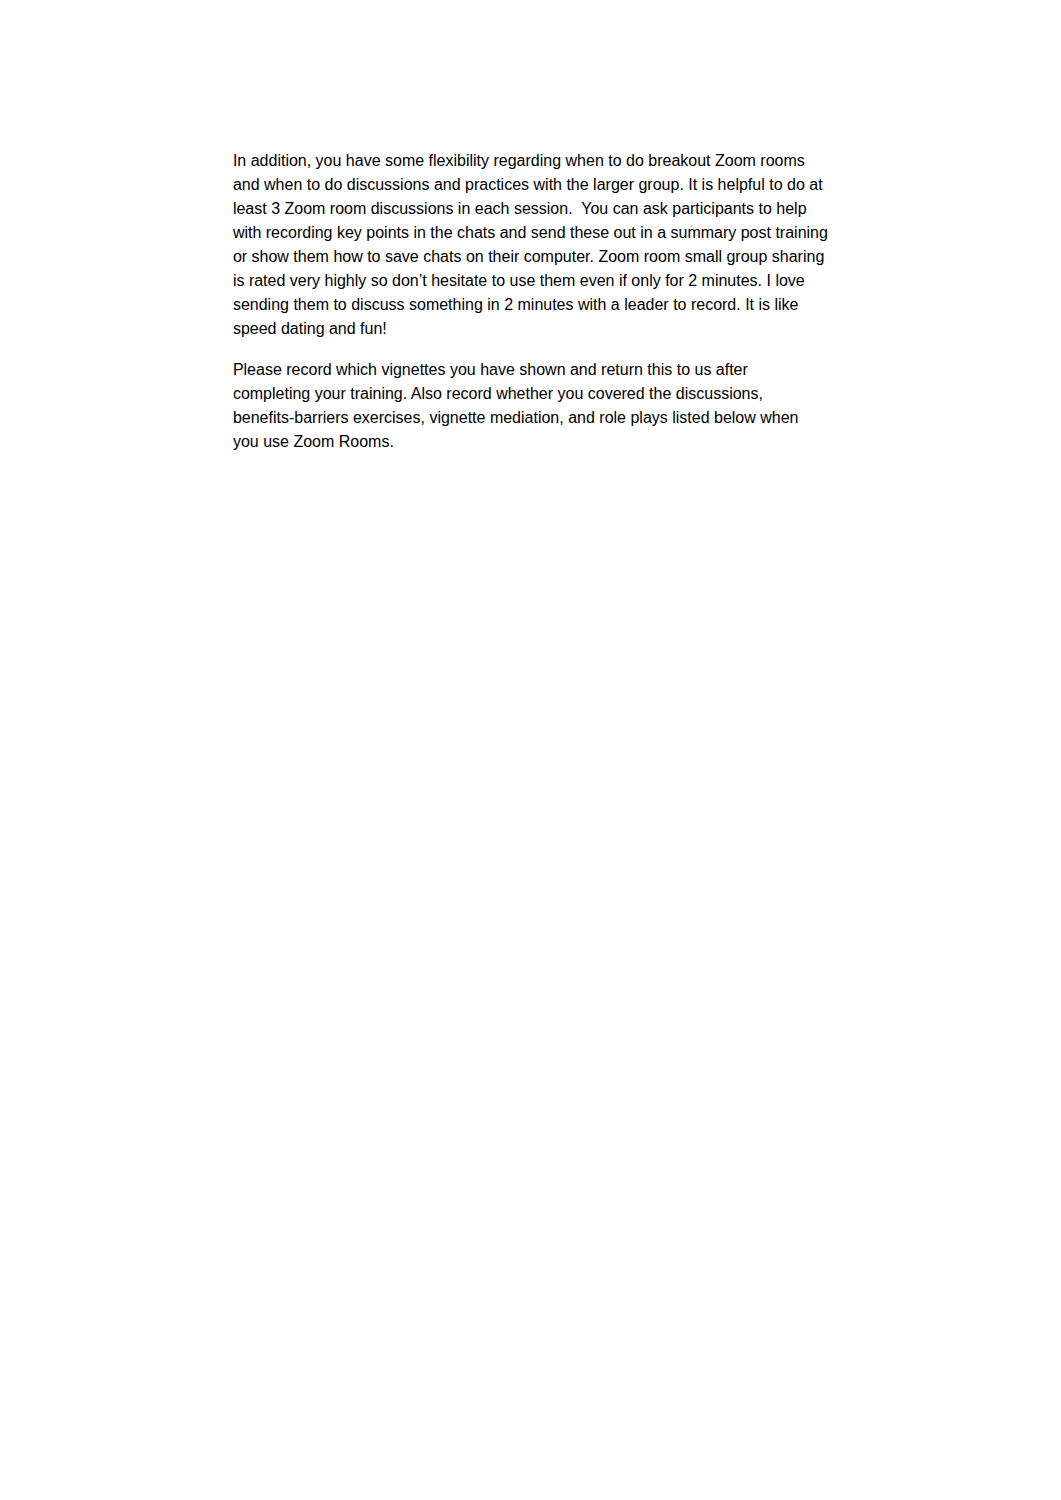In addition, you have some flexibility regarding when to do breakout Zoom rooms and when to do discussions and practices with the larger group. It is helpful to do at least 3 Zoom room discussions in each session. You can ask participants to help with recording key points in the chats and send these out in a summary post training or show them how to save chats on their computer. Zoom room small group sharing is rated very highly so don’t hesitate to use them even if only for 2 minutes. I love sending them to discuss something in 2 minutes with a leader to record. It is like speed dating and fun!
Please record which vignettes you have shown and return this to us after completing your training. Also record whether you covered the discussions, benefits-barriers exercises, vignette mediation, and role plays listed below when you use Zoom Rooms.